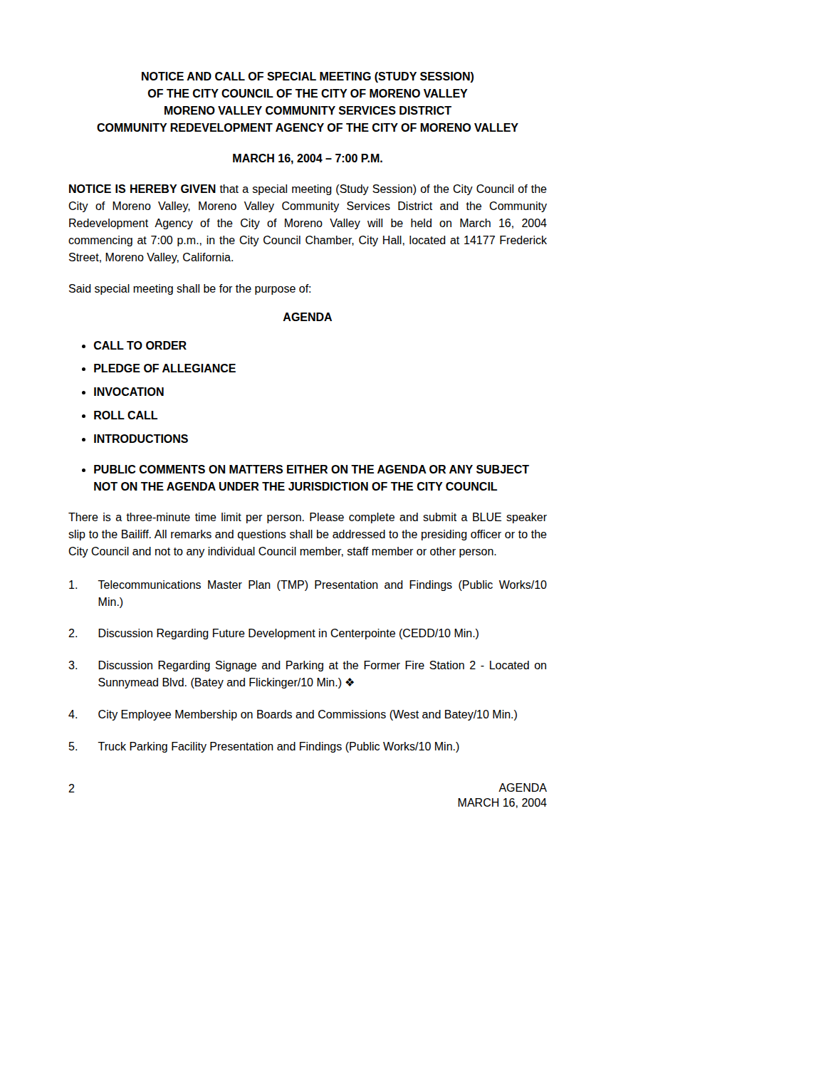NOTICE AND CALL OF SPECIAL MEETING (STUDY SESSION)
OF THE CITY COUNCIL OF THE CITY OF MORENO VALLEY
MORENO VALLEY COMMUNITY SERVICES DISTRICT
COMMUNITY REDEVELOPMENT AGENCY OF THE CITY OF MORENO VALLEY
MARCH 16, 2004 – 7:00 P.M.
NOTICE IS HEREBY GIVEN that a special meeting (Study Session) of the City Council of the City of Moreno Valley, Moreno Valley Community Services District and the Community Redevelopment Agency of the City of Moreno Valley will be held on March 16, 2004 commencing at 7:00 p.m., in the City Council Chamber, City Hall, located at 14177 Frederick Street, Moreno Valley, California.
Said special meeting shall be for the purpose of:
AGENDA
CALL TO ORDER
PLEDGE OF ALLEGIANCE
INVOCATION
ROLL CALL
INTRODUCTIONS
PUBLIC COMMENTS ON MATTERS EITHER ON THE AGENDA OR ANY SUBJECT NOT ON THE AGENDA UNDER THE JURISDICTION OF THE CITY COUNCIL
There is a three-minute time limit per person. Please complete and submit a BLUE speaker slip to the Bailiff. All remarks and questions shall be addressed to the presiding officer or to the City Council and not to any individual Council member, staff member or other person.
1. Telecommunications Master Plan (TMP) Presentation and Findings (Public Works/10 Min.)
2. Discussion Regarding Future Development in Centerpointe (CEDD/10 Min.)
3. Discussion Regarding Signage and Parking at the Former Fire Station 2 - Located on Sunnymead Blvd. (Batey and Flickinger/10 Min.) ❖
4. City Employee Membership on Boards and Commissions (West and Batey/10 Min.)
5. Truck Parking Facility Presentation and Findings (Public Works/10 Min.)
2
AGENDA
MARCH 16, 2004